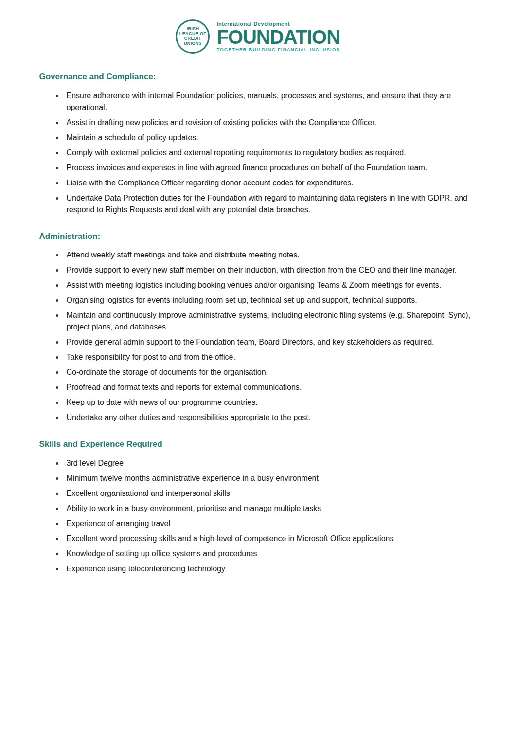IRISH LEAGUE OF CREDIT UNIONS
International Development
FOUNDATION
Together Building Financial Inclusion
Governance and Compliance:
Ensure adherence with internal Foundation policies, manuals, processes and systems, and ensure that they are operational.
Assist in drafting new policies and revision of existing policies with the Compliance Officer.
Maintain a schedule of policy updates.
Comply with external policies and external reporting requirements to regulatory bodies as required.
Process invoices and expenses in line with agreed finance procedures on behalf of the Foundation team.
Liaise with the Compliance Officer regarding donor account codes for expenditures.
Undertake Data Protection duties for the Foundation with regard to maintaining data registers in line with GDPR, and respond to Rights Requests and deal with any potential data breaches.
Administration:
Attend weekly staff meetings and take and distribute meeting notes.
Provide support to every new staff member on their induction, with direction from the CEO and their line manager.
Assist with meeting logistics including booking venues and/or organising Teams & Zoom meetings for events.
Organising logistics for events including room set up, technical set up and support, technical supports.
Maintain and continuously improve administrative systems, including electronic filing systems (e.g. Sharepoint, Sync), project plans, and databases.
Provide general admin support to the Foundation team, Board Directors, and key stakeholders as required.
Take responsibility for post to and from the office.
Co-ordinate the storage of documents for the organisation.
Proofread and format texts and reports for external communications.
Keep up to date with news of our programme countries.
Undertake any other duties and responsibilities appropriate to the post.
Skills and Experience Required
3rd level Degree
Minimum twelve months administrative experience in a busy environment
Excellent organisational and interpersonal skills
Ability to work in a busy environment, prioritise and manage multiple tasks
Experience of arranging travel
Excellent word processing skills and a high-level of competence in Microsoft Office applications
Knowledge of setting up office systems and procedures
Experience using teleconferencing technology